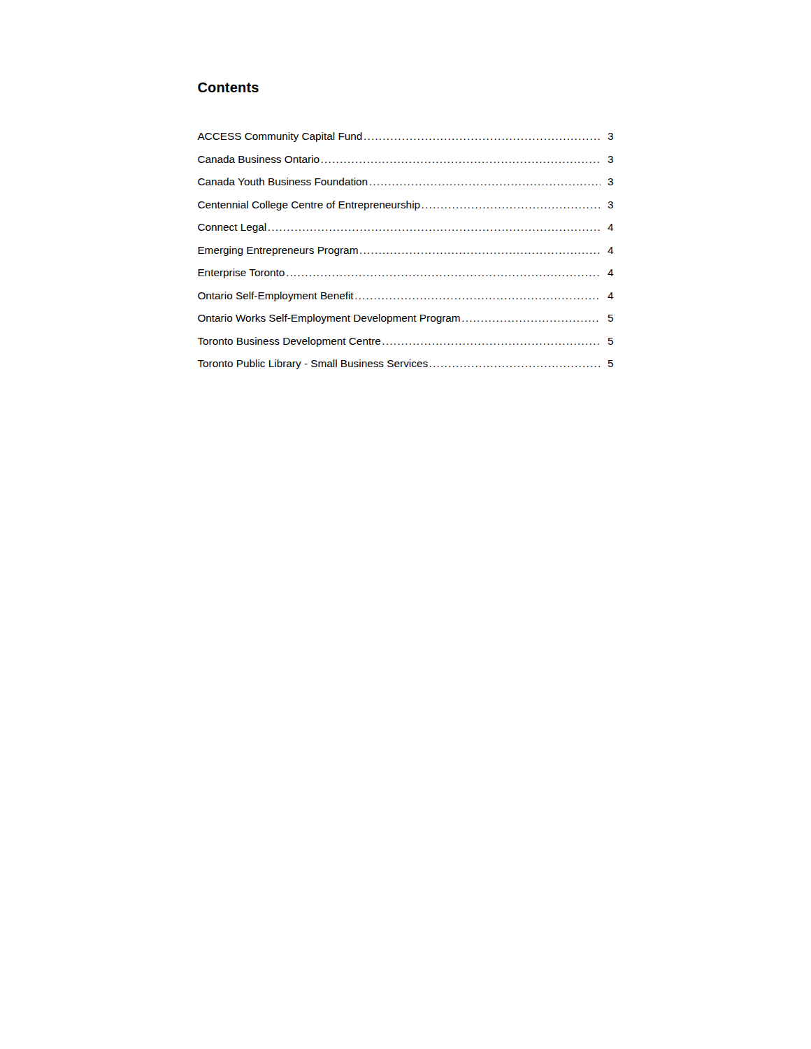Contents
ACCESS Community Capital Fund .................................................................................................................. 3
Canada Business Ontario ......................................................................................................................... 3
Canada Youth Business Foundation ......................................................................................................... 3
Centennial College Centre of Entrepreneurship ......................................................................................... 3
Connect Legal ......................................................................................................................................... 4
Emerging Entrepreneurs Program ........................................................................................................... 4
Enterprise Toronto ................................................................................................................................. 4
Ontario Self-Employment Benefit ............................................................................................................. 4
Ontario Works Self-Employment Development Program ......................................................................... 5
Toronto Business Development Centre ..................................................................................................... 5
Toronto Public Library - Small Business Services ....................................................................................... 5